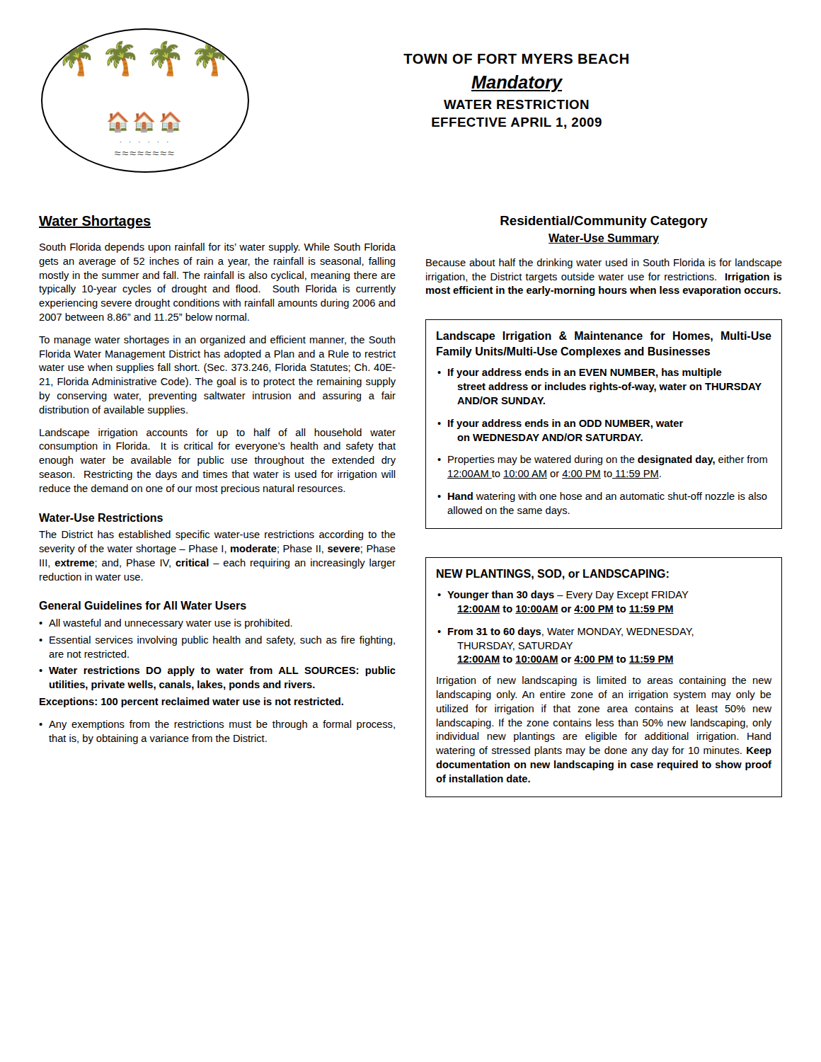🌴🌴🌴🌴
🏠🏠🏠
· · · · · ·
≈≈≈≈≈≈≈≈
TOWN OF FORT MYERS BEACH
Mandatory
WATER RESTRICTION
EFFECTIVE APRIL 1, 2009
Water Shortages
South Florida depends upon rainfall for its’ water supply. While South Florida gets an average of 52 inches of rain a year, the rainfall is seasonal, falling mostly in the summer and fall. The rainfall is also cyclical, meaning there are typically 10-year cycles of drought and flood. South Florida is currently experiencing severe drought conditions with rainfall amounts during 2006 and 2007 between 8.86” and 11.25” below normal.
To manage water shortages in an organized and efficient manner, the South Florida Water Management District has adopted a Plan and a Rule to restrict water use when supplies fall short. (Sec. 373.246, Florida Statutes; Ch. 40E-21, Florida Administrative Code). The goal is to protect the remaining supply by conserving water, preventing saltwater intrusion and assuring a fair distribution of available supplies.
Landscape irrigation accounts for up to half of all household water consumption in Florida. It is critical for everyone’s health and safety that enough water be available for public use throughout the extended dry season. Restricting the days and times that water is used for irrigation will reduce the demand on one of our most precious natural resources.
Water-Use Restrictions
The District has established specific water-use restrictions according to the severity of the water shortage – Phase I, moderate; Phase II, severe; Phase III, extreme; and, Phase IV, critical – each requiring an increasingly larger reduction in water use.
General Guidelines for All Water Users
All wasteful and unnecessary water use is prohibited.
Essential services involving public health and safety, such as fire fighting, are not restricted.
Water restrictions DO apply to water from ALL SOURCES: public utilities, private wells, canals, lakes, ponds and rivers.
Exceptions: 100 percent reclaimed water use is not restricted.
Any exemptions from the restrictions must be through a formal process, that is, by obtaining a variance from the District.
Residential/Community Category
Water-Use Summary
Because about half the drinking water used in South Florida is for landscape irrigation, the District targets outside water use for restrictions. Irrigation is most efficient in the early-morning hours when less evaporation occurs.
Landscape Irrigation & Maintenance for Homes, Multi-Use Family Units/Multi-Use Complexes and Businesses
If your address ends in an EVEN NUMBER, has multiple street address or includes rights-of-way, water on THURSDAY AND/OR SUNDAY.
If your address ends in an ODD NUMBER, water on WEDNESDAY AND/OR SATURDAY.
Properties may be watered during on the designated day, either from 12:00AM to 10:00 AM or 4:00 PM to 11:59 PM.
Hand watering with one hose and an automatic shut-off nozzle is also allowed on the same days.
NEW PLANTINGS, SOD, or LANDSCAPING:
Younger than 30 days – Every Day Except FRIDAY12:00AM to 10:00AM or 4:00 PM to 11:59 PM
From 31 to 60 days, Water MONDAY, WEDNESDAY,THURSDAY, SATURDAY 12:00AM to 10:00AM or 4:00 PM to 11:59 PM
Irrigation of new landscaping is limited to areas containing the new landscaping only. An entire zone of an irrigation system may only be utilized for irrigation if that zone area contains at least 50% new landscaping. If the zone contains less than 50% new landscaping, only individual new plantings are eligible for additional irrigation. Hand watering of stressed plants may be done any day for 10 minutes. Keep documentation on new landscaping in case required to show proof of installation date.